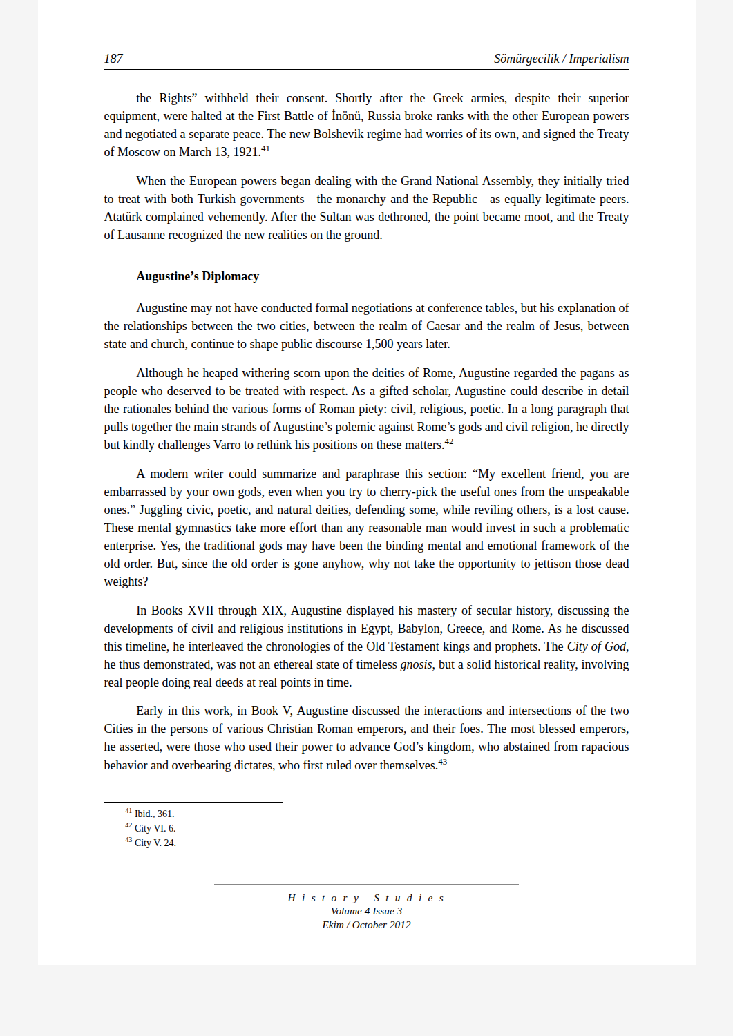187 Sömürgecilik / Imperialism
the Rights” withheld their consent. Shortly after the Greek armies, despite their superior equipment, were halted at the First Battle of İnönü, Russia broke ranks with the other European powers and negotiated a separate peace. The new Bolshevik regime had worries of its own, and signed the Treaty of Moscow on March 13, 1921.41
When the European powers began dealing with the Grand National Assembly, they initially tried to treat with both Turkish governments—the monarchy and the Republic—as equally legitimate peers. Atatürk complained vehemently. After the Sultan was dethroned, the point became moot, and the Treaty of Lausanne recognized the new realities on the ground.
Augustine’s Diplomacy
Augustine may not have conducted formal negotiations at conference tables, but his explanation of the relationships between the two cities, between the realm of Caesar and the realm of Jesus, between state and church, continue to shape public discourse 1,500 years later.
Although he heaped withering scorn upon the deities of Rome, Augustine regarded the pagans as people who deserved to be treated with respect. As a gifted scholar, Augustine could describe in detail the rationales behind the various forms of Roman piety: civil, religious, poetic. In a long paragraph that pulls together the main strands of Augustine’s polemic against Rome’s gods and civil religion, he directly but kindly challenges Varro to rethink his positions on these matters.42
A modern writer could summarize and paraphrase this section: “My excellent friend, you are embarrassed by your own gods, even when you try to cherry-pick the useful ones from the unspeakable ones.” Juggling civic, poetic, and natural deities, defending some, while reviling others, is a lost cause. These mental gymnastics take more effort than any reasonable man would invest in such a problematic enterprise. Yes, the traditional gods may have been the binding mental and emotional framework of the old order. But, since the old order is gone anyhow, why not take the opportunity to jettison those dead weights?
In Books XVII through XIX, Augustine displayed his mastery of secular history, discussing the developments of civil and religious institutions in Egypt, Babylon, Greece, and Rome. As he discussed this timeline, he interleaved the chronologies of the Old Testament kings and prophets. The City of God, he thus demonstrated, was not an ethereal state of timeless gnosis, but a solid historical reality, involving real people doing real deeds at real points in time.
Early in this work, in Book V, Augustine discussed the interactions and intersections of the two Cities in the persons of various Christian Roman emperors, and their foes. The most blessed emperors, he asserted, were those who used their power to advance God’s kingdom, who abstained from rapacious behavior and overbearing dictates, who first ruled over themselves.43
41 Ibid., 361.
42 City VI. 6.
43 City V. 24.
H i s t o r y S t u d i e s
Volume 4 Issue 3
Ekim / October 2012